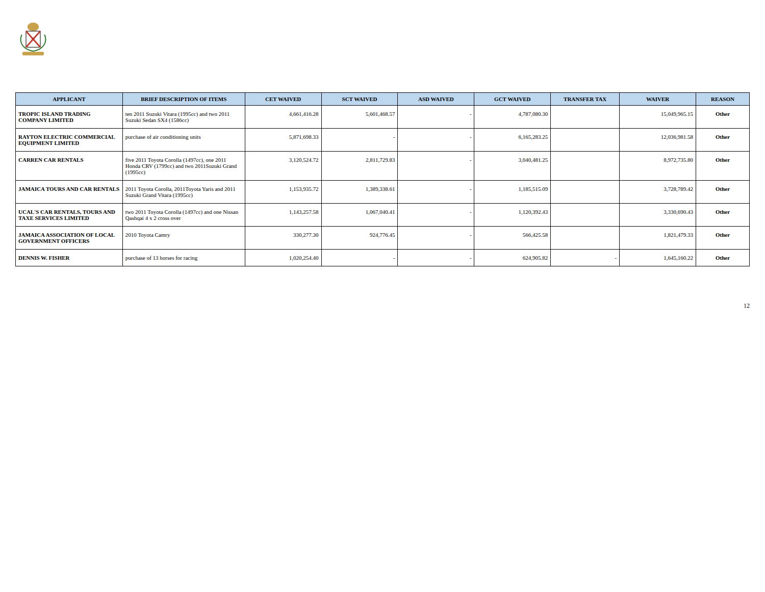| Applicant | Brief Description of Items | CET Waived | SCT Waived | ASD Waived | GCT Waived | Transfer Tax | Waiver | Reason |
| --- | --- | --- | --- | --- | --- | --- | --- | --- |
| Tropic Island Trading Company Limited | ten 2011 Suzuki Vitara (1995cc) and two 2011 Suzuki Sedan SX4 (1586cc) | 4,661,416.28 | 5,601,468.57 | - | 4,787,080.30 | | 15,049,965.15 | Other |
| Rayton Electric Commercial Equipment Limited | purchase of air conditioning units | 5,871,698.33 | - | - | 6,165,283.25 | | 12,036,981.58 | Other |
| Carren Car Rentals | five 2011 Toyota Corolla (1497cc), one 2011 Honda CRV (1799cc) and two 2011Suzuki Grand (1995cc) | 3,120,524.72 | 2,811,729.83 | - | 3,040,481.25 | | 8,972,735.80 | Other |
| Jamaica Tours and Car Rentals | 2011 Toyota Corolla, 2011Toyota Yaris and 2011 Suzuki Grand Vitara (1995cc) | 1,153,935.72 | 1,389,338.61 | - | 1,185,515.09 | | 3,728,789.42 | Other |
| Ucal's Car Rentals, Tours and Taxe Services Limited | two 2011 Toyota Corolla (1497cc) and one Nissan Qashqai 4 x 2 cross over | 1,143,257.58 | 1,067,040.41 | - | 1,120,392.43 | | 3,330,690.43 | Other |
| Jamaica Association of Local Government Officers | 2010 Toyota Camry | 330,277.30 | 924,776.45 | - | 566,425.58 | | 1,821,479.33 | Other |
| Dennis W. Fisher | purchase of 13 horses for racing | 1,020,254.40 | - | - | 624,905.82 | - | 1,645,160.22 | Other |
12